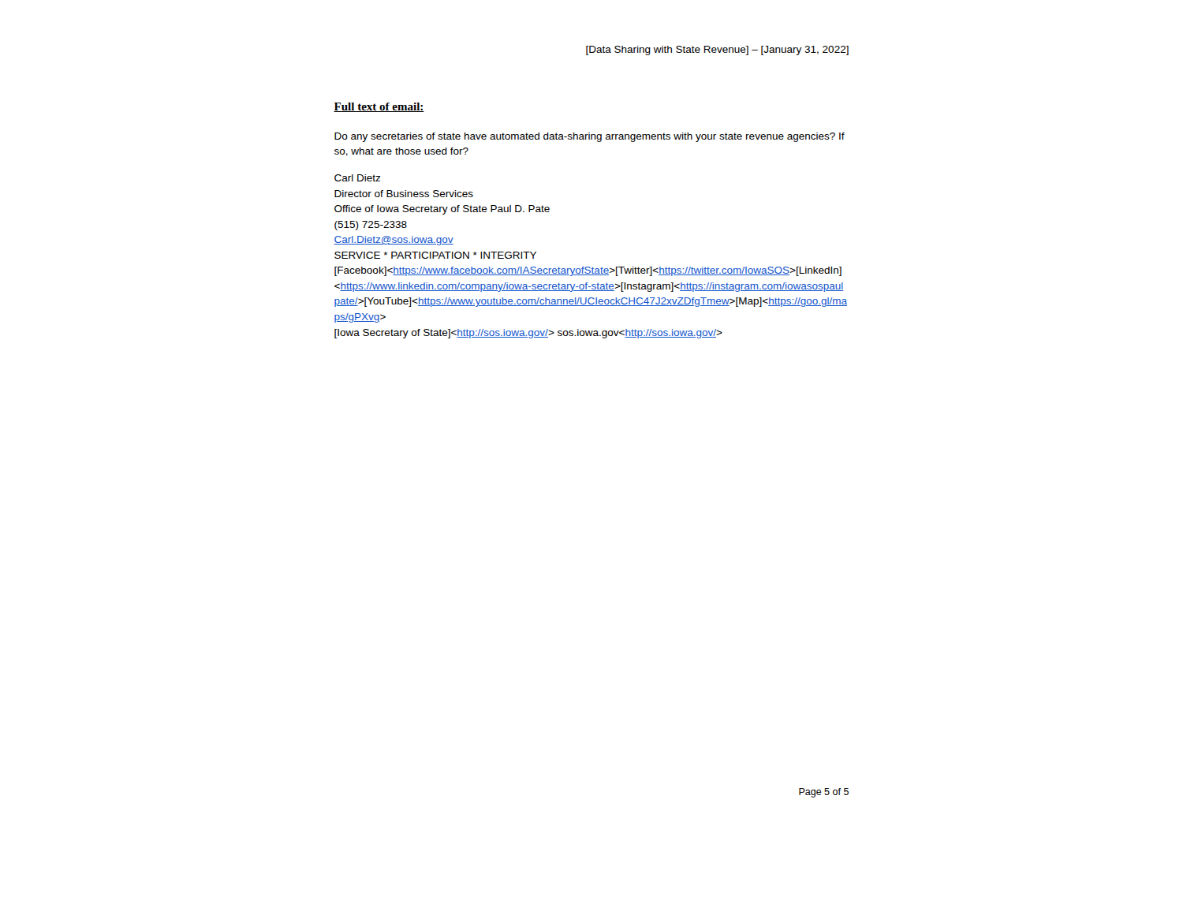[Data Sharing with State Revenue] – [January 31, 2022]
Full text of email:
Do any secretaries of state have automated data-sharing arrangements with your state revenue agencies? If so, what are those used for?
Carl Dietz
Director of Business Services
Office of Iowa Secretary of State Paul D. Pate
(515) 725-2338
Carl.Dietz@sos.iowa.gov
SERVICE * PARTICIPATION * INTEGRITY
[Facebook]<https://www.facebook.com/IASecretaryofState>[Twitter]<https://twitter.com/IowaSOS>[LinkedIn]<https://www.linkedin.com/company/iowa-secretary-of-state>[Instagram]<https://instagram.com/iowasospaulpate/>[YouTube]<https://www.youtube.com/channel/UCIeockCHC47J2xvZDfgTmew>[Map]<https://goo.gl/maps/gPXvg>
[Iowa Secretary of State]<http://sos.iowa.gov/> sos.iowa.gov<http://sos.iowa.gov/>
Page 5 of 5